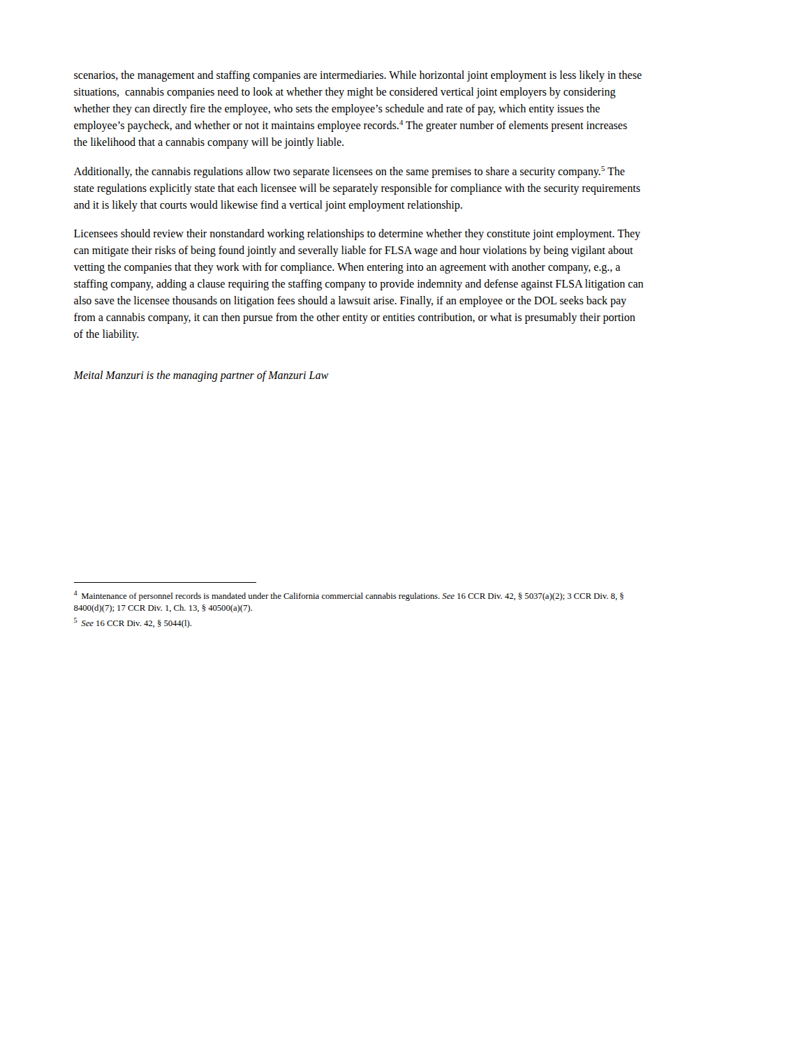scenarios, the management and staffing companies are intermediaries. While horizontal joint employment is less likely in these situations, cannabis companies need to look at whether they might be considered vertical joint employers by considering whether they can directly fire the employee, who sets the employee’s schedule and rate of pay, which entity issues the employee’s paycheck, and whether or not it maintains employee records.4 The greater number of elements present increases the likelihood that a cannabis company will be jointly liable.
Additionally, the cannabis regulations allow two separate licensees on the same premises to share a security company.5 The state regulations explicitly state that each licensee will be separately responsible for compliance with the security requirements and it is likely that courts would likewise find a vertical joint employment relationship.
Licensees should review their nonstandard working relationships to determine whether they constitute joint employment. They can mitigate their risks of being found jointly and severally liable for FLSA wage and hour violations by being vigilant about vetting the companies that they work with for compliance. When entering into an agreement with another company, e.g., a staffing company, adding a clause requiring the staffing company to provide indemnity and defense against FLSA litigation can also save the licensee thousands on litigation fees should a lawsuit arise. Finally, if an employee or the DOL seeks back pay from a cannabis company, it can then pursue from the other entity or entities contribution, or what is presumably their portion of the liability.
Meital Manzuri is the managing partner of Manzuri Law
4 Maintenance of personnel records is mandated under the California commercial cannabis regulations. See 16 CCR Div. 42, § 5037(a)(2); 3 CCR Div. 8, § 8400(d)(7); 17 CCR Div. 1, Ch. 13, § 40500(a)(7).
5 See 16 CCR Div. 42, § 5044(l).